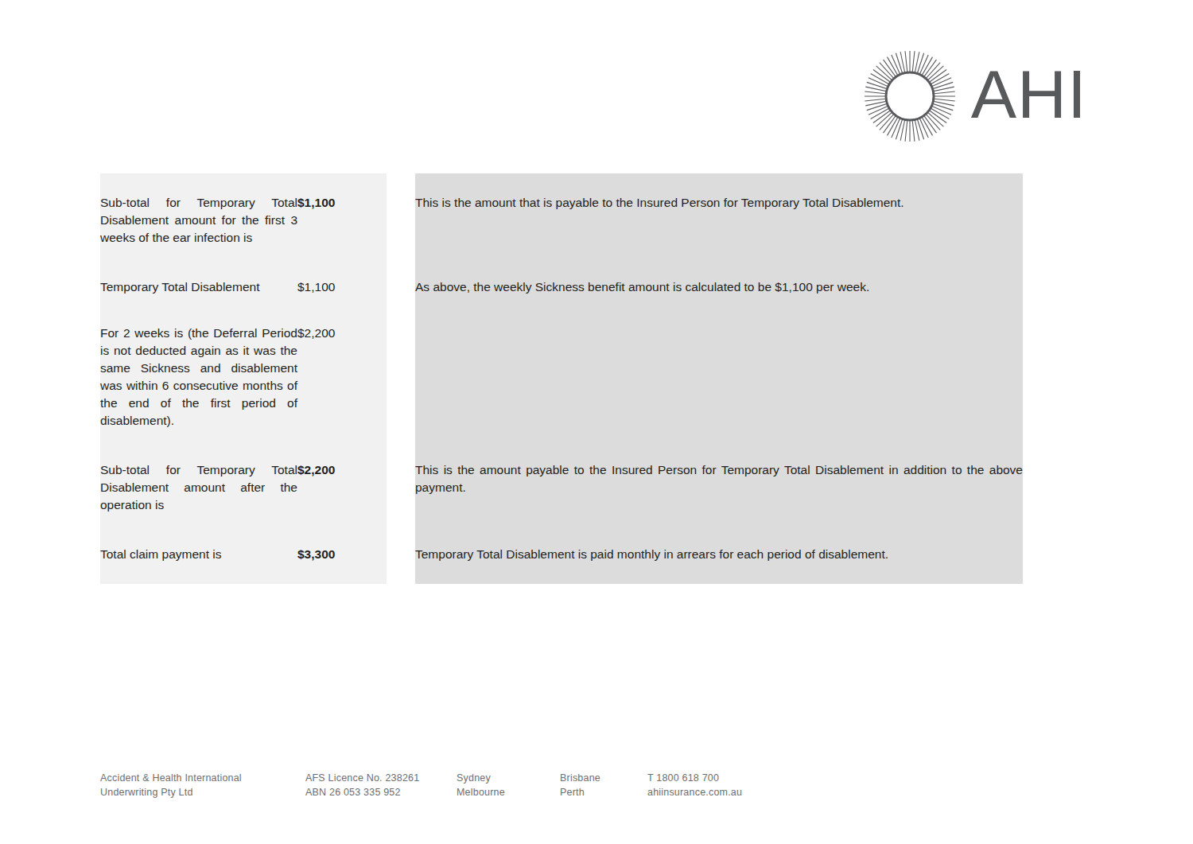AHI
| Sub-total for Temporary Total Disablement amount for the first 3 weeks of the ear infection is | $1,100 | | This is the amount that is payable to the Insured Person for Temporary Total Disablement. |
| Temporary Total Disablement | $1,100 | | As above, the weekly Sickness benefit amount is calculated to be $1,100 per week. |
| For 2 weeks is (the Deferral Period is not deducted again as it was the same Sickness and disablement was within 6 consecutive months of the end of the first period of disablement). | $2,200 | | |
| Sub-total for Temporary Total Disablement amount after the operation is | $2,200 | | This is the amount payable to the Insured Person for Temporary Total Disablement in addition to the above payment. |
| Total claim payment is | $3,300 | | Temporary Total Disablement is paid monthly in arrears for each period of disablement. |
Accident & Health International
Underwriting Pty Ltd
AFS Licence No. 238261
ABN 26 053 335 952
Sydney
Melbourne
Brisbane
Perth
T 1800 618 700
ahiinsurance.com.au